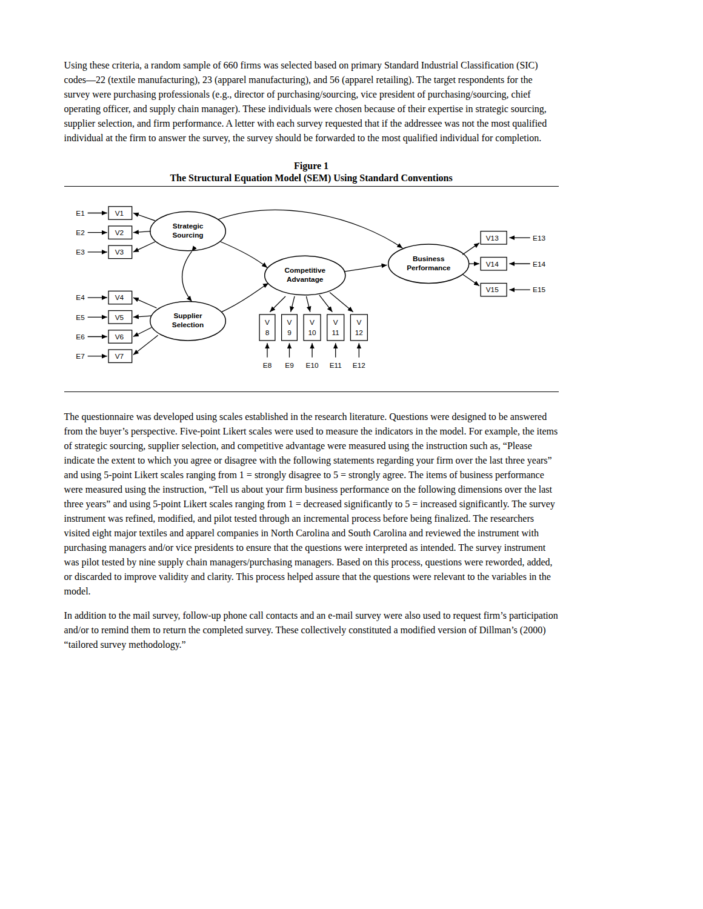Using these criteria, a random sample of 660 firms was selected based on primary Standard Industrial Classification (SIC) codes—22 (textile manufacturing), 23 (apparel manufacturing), and 56 (apparel retailing). The target respondents for the survey were purchasing professionals (e.g., director of purchasing/sourcing, vice president of purchasing/sourcing, chief operating officer, and supply chain manager). These individuals were chosen because of their expertise in strategic sourcing, supplier selection, and firm performance. A letter with each survey requested that if the addressee was not the most qualified individual at the firm to answer the survey, the survey should be forwarded to the most qualified individual for completion.
Figure 1 The Structural Equation Model (SEM) Using Standard Conventions
E1 V1 E2 V2 E3 V3 Strategic Sourcing E4 V4 E5 V5 E6 V6 E7 V7 Supplier Selection Competitive Advantage Business Performance V13 E13 V14 E14 V15 E15 V 8 E8 V 9 E9 V 10 E10 V 11 E11 V 12 E12
The questionnaire was developed using scales established in the research literature. Questions were designed to be answered from the buyer’s perspective. Five-point Likert scales were used to measure the indicators in the model. For example, the items of strategic sourcing, supplier selection, and competitive advantage were measured using the instruction such as, “Please indicate the extent to which you agree or disagree with the following statements regarding your firm over the last three years” and using 5-point Likert scales ranging from 1 = strongly disagree to 5 = strongly agree. The items of business performance were measured using the instruction, “Tell us about your firm business performance on the following dimensions over the last three years” and using 5-point Likert scales ranging from 1 = decreased significantly to 5 = increased significantly. The survey instrument was refined, modified, and pilot tested through an incremental process before being finalized. The researchers visited eight major textiles and apparel companies in North Carolina and South Carolina and reviewed the instrument with purchasing managers and/or vice presidents to ensure that the questions were interpreted as intended. The survey instrument was pilot tested by nine supply chain managers/purchasing managers. Based on this process, questions were reworded, added, or discarded to improve validity and clarity. This process helped assure that the questions were relevant to the variables in the model.
In addition to the mail survey, follow-up phone call contacts and an e-mail survey were also used to request firm’s participation and/or to remind them to return the completed survey. These collectively constituted a modified version of Dillman’s (2000) “tailored survey methodology.”